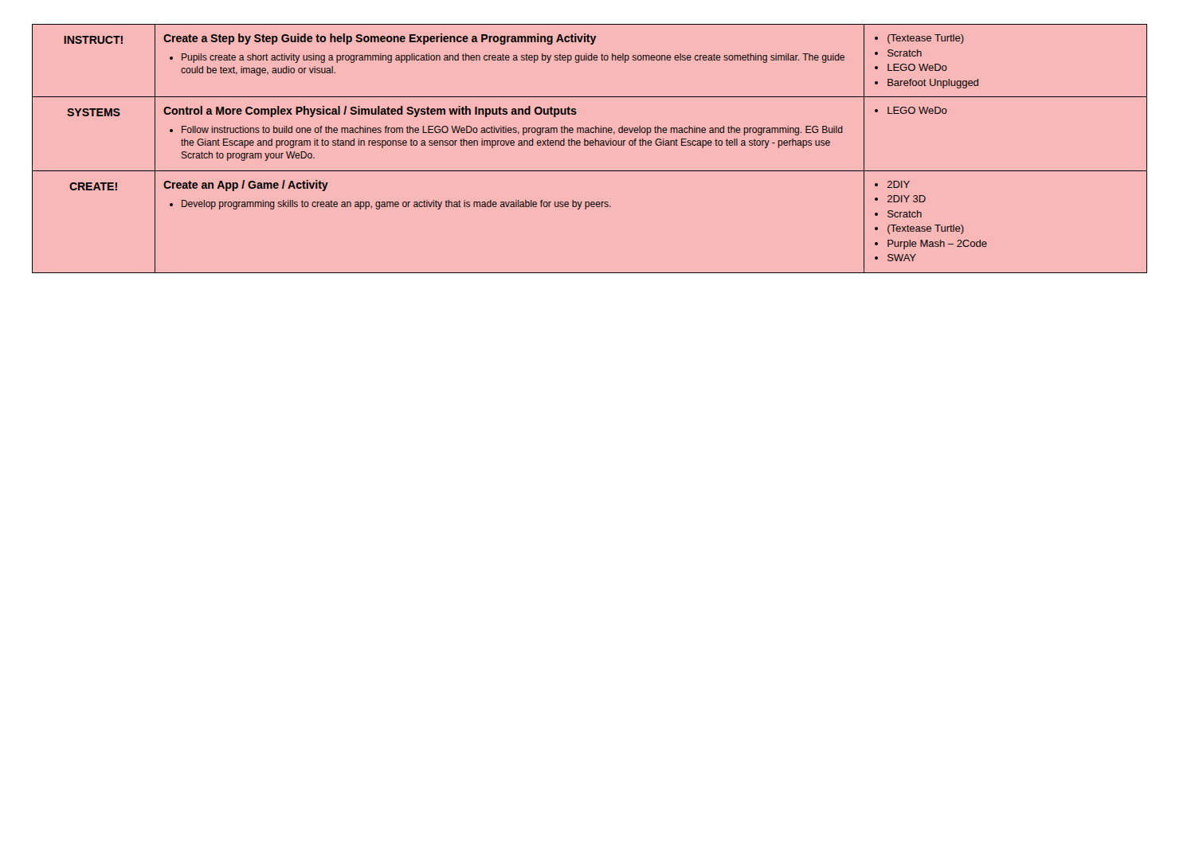| INSTRUCT! | Create a Step by Step Guide to help Someone Experience a Programming Activity Pupils create a short activity using a programming application and then create a step by step guide to help someone else create something similar. The guide could be text, image, audio or visual. | (Textease Turtle) Scratch LEGO WeDo Barefoot Unplugged |
| SYSTEMS | Control a More Complex Physical / Simulated System with Inputs and Outputs Follow instructions to build one of the machines from the LEGO WeDo activities, program the machine, develop the machine and the programming. EG Build the Giant Escape and program it to stand in response to a sensor then improve and extend the behaviour of the Giant Escape to tell a story - perhaps use Scratch to program your WeDo. | LEGO WeDo |
| CREATE! | Create an App / Game / Activity Develop programming skills to create an app, game or activity that is made available for use by peers. | 2DIY 2DIY 3D Scratch (Textease Turtle) Purple Mash – 2Code SWAY |